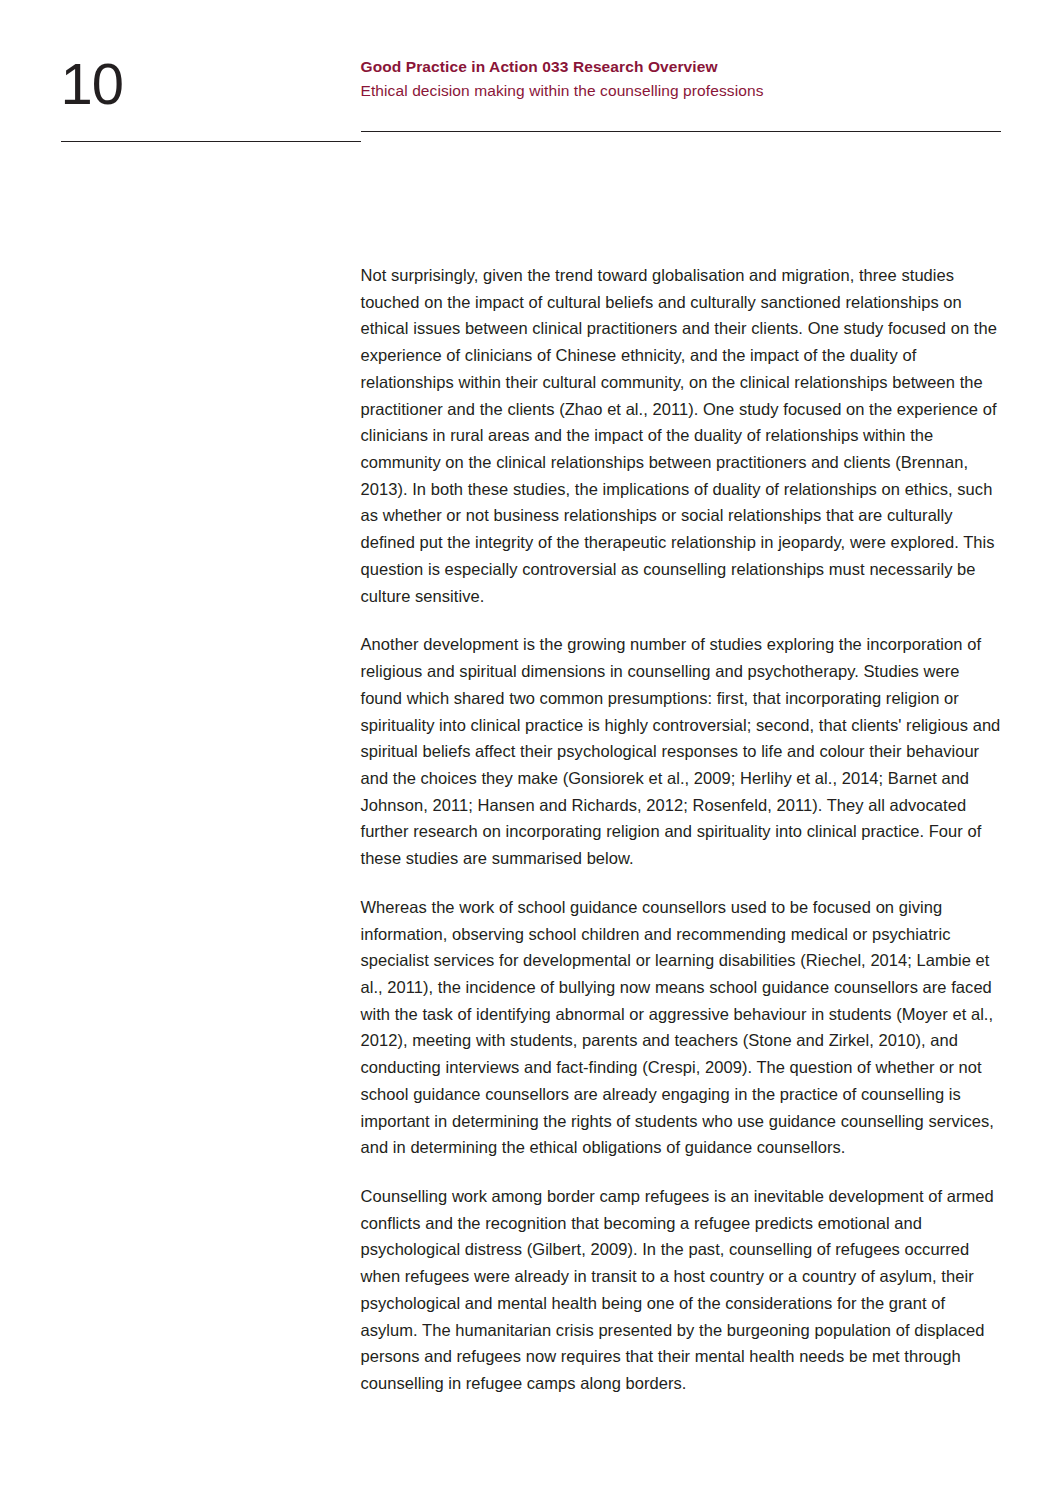10
Good Practice in Action 033 Research Overview
Ethical decision making within the counselling professions
Not surprisingly, given the trend toward globalisation and migration, three studies touched on the impact of cultural beliefs and culturally sanctioned relationships on ethical issues between clinical practitioners and their clients. One study focused on the experience of clinicians of Chinese ethnicity, and the impact of the duality of relationships within their cultural community, on the clinical relationships between the practitioner and the clients (Zhao et al., 2011). One study focused on the experience of clinicians in rural areas and the impact of the duality of relationships within the community on the clinical relationships between practitioners and clients (Brennan, 2013). In both these studies, the implications of duality of relationships on ethics, such as whether or not business relationships or social relationships that are culturally defined put the integrity of the therapeutic relationship in jeopardy, were explored. This question is especially controversial as counselling relationships must necessarily be culture sensitive.
Another development is the growing number of studies exploring the incorporation of religious and spiritual dimensions in counselling and psychotherapy. Studies were found which shared two common presumptions: first, that incorporating religion or spirituality into clinical practice is highly controversial; second, that clients' religious and spiritual beliefs affect their psychological responses to life and colour their behaviour and the choices they make (Gonsiorek et al., 2009; Herlihy et al., 2014; Barnet and Johnson, 2011; Hansen and Richards, 2012; Rosenfeld, 2011). They all advocated further research on incorporating religion and spirituality into clinical practice. Four of these studies are summarised below.
Whereas the work of school guidance counsellors used to be focused on giving information, observing school children and recommending medical or psychiatric specialist services for developmental or learning disabilities (Riechel, 2014; Lambie et al., 2011), the incidence of bullying now means school guidance counsellors are faced with the task of identifying abnormal or aggressive behaviour in students (Moyer et al., 2012), meeting with students, parents and teachers (Stone and Zirkel, 2010), and conducting interviews and fact-finding (Crespi, 2009). The question of whether or not school guidance counsellors are already engaging in the practice of counselling is important in determining the rights of students who use guidance counselling services, and in determining the ethical obligations of guidance counsellors.
Counselling work among border camp refugees is an inevitable development of armed conflicts and the recognition that becoming a refugee predicts emotional and psychological distress (Gilbert, 2009). In the past, counselling of refugees occurred when refugees were already in transit to a host country or a country of asylum, their psychological and mental health being one of the considerations for the grant of asylum. The humanitarian crisis presented by the burgeoning population of displaced persons and refugees now requires that their mental health needs be met through counselling in refugee camps along borders.